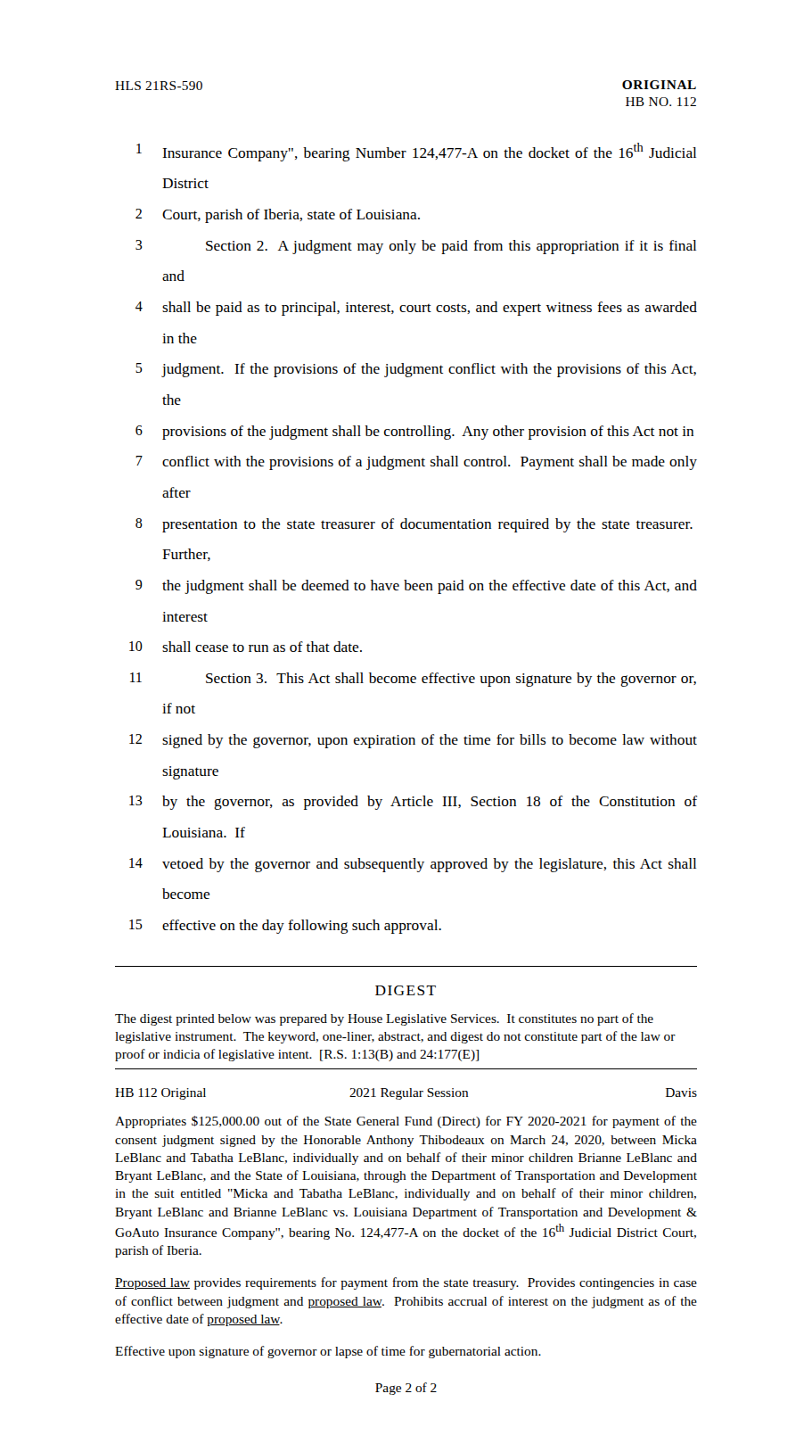HLS 21RS-590
ORIGINAL
HB NO. 112
Insurance Company", bearing Number 124,477-A on the docket of the 16th Judicial District
Court, parish of Iberia, state of Louisiana.
Section 2. A judgment may only be paid from this appropriation if it is final and
shall be paid as to principal, interest, court costs, and expert witness fees as awarded in the
judgment. If the provisions of the judgment conflict with the provisions of this Act, the
provisions of the judgment shall be controlling. Any other provision of this Act not in
conflict with the provisions of a judgment shall control. Payment shall be made only after
presentation to the state treasurer of documentation required by the state treasurer. Further,
the judgment shall be deemed to have been paid on the effective date of this Act, and interest
shall cease to run as of that date.
Section 3. This Act shall become effective upon signature by the governor or, if not
signed by the governor, upon expiration of the time for bills to become law without signature
by the governor, as provided by Article III, Section 18 of the Constitution of Louisiana. If
vetoed by the governor and subsequently approved by the legislature, this Act shall become
effective on the day following such approval.
DIGEST
The digest printed below was prepared by House Legislative Services. It constitutes no part of the legislative instrument. The keyword, one-liner, abstract, and digest do not constitute part of the law or proof or indicia of legislative intent. [R.S. 1:13(B) and 24:177(E)]
HB 112 Original
2021 Regular Session
Davis
Appropriates $125,000.00 out of the State General Fund (Direct) for FY 2020-2021 for payment of the consent judgment signed by the Honorable Anthony Thibodeaux on March 24, 2020, between Micka LeBlanc and Tabatha LeBlanc, individually and on behalf of their minor children Brianne LeBlanc and Bryant LeBlanc, and the State of Louisiana, through the Department of Transportation and Development in the suit entitled "Micka and Tabatha LeBlanc, individually and on behalf of their minor children, Bryant LeBlanc and Brianne LeBlanc vs. Louisiana Department of Transportation and Development & GoAuto Insurance Company", bearing No. 124,477-A on the docket of the 16th Judicial District Court, parish of Iberia.
Proposed law provides requirements for payment from the state treasury. Provides contingencies in case of conflict between judgment and proposed law. Prohibits accrual of interest on the judgment as of the effective date of proposed law.
Effective upon signature of governor or lapse of time for gubernatorial action.
Page 2 of 2